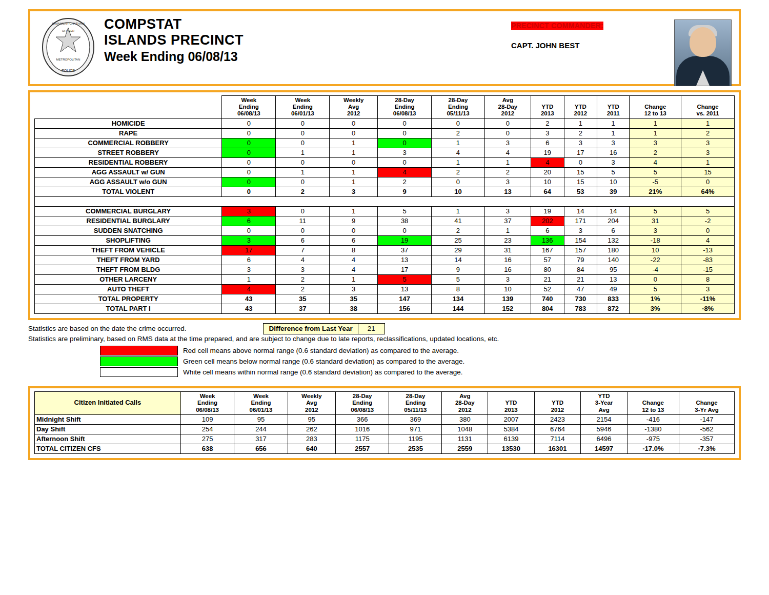SAVANNAH-CHATHAM METROPOLITAN POLICE OFFICER
COMPSTAT
ISLANDS PRECINCT
Week Ending 06/08/13
PRECINCT COMMANDER:
CAPT. JOHN BEST
| | Week Ending 06/08/13 | Week Ending 06/01/13 | Weekly Avg 2012 | 28-Day Ending 06/08/13 | 28-Day Ending 05/11/13 | Avg 28-Day 2012 | YTD 2013 | YTD 2012 | YTD 2011 | Change 12 to 13 | Change vs. 2011 |
| --- | --- | --- | --- | --- | --- | --- | --- | --- | --- | --- | --- |
| HOMICIDE | 0 | 0 | 0 | 0 | 0 | 0 | 2 | 1 | 1 | 1 | 1 |
| RAPE | 0 | 0 | 0 | 0 | 2 | 0 | 3 | 2 | 1 | 1 | 2 |
| COMMERCIAL ROBBERY | 0 | 0 | 1 | 0 | 1 | 3 | 6 | 3 | 3 | 3 | 3 |
| STREET ROBBERY | 0 | 1 | 1 | 3 | 4 | 4 | 19 | 17 | 16 | 2 | 3 |
| RESIDENTIAL ROBBERY | 0 | 0 | 0 | 0 | 1 | 1 | 4 | 0 | 3 | 4 | 1 |
| AGG ASSAULT w/ GUN | 0 | 1 | 1 | 4 | 2 | 2 | 20 | 15 | 5 | 5 | 15 |
| AGG ASSAULT w/o GUN | 0 | 0 | 1 | 2 | 0 | 3 | 10 | 15 | 10 | -5 | 0 |
| TOTAL VIOLENT | 0 | 2 | 3 | 9 | 10 | 13 | 64 | 53 | 39 | 21% | 64% |
| COMMERCIAL BURGLARY | 3 | 0 | 1 | 5 | 1 | 3 | 19 | 14 | 14 | 5 | 5 |
| RESIDENTIAL BURGLARY | 6 | 11 | 9 | 38 | 41 | 37 | 202 | 171 | 204 | 31 | -2 |
| SUDDEN SNATCHING | 0 | 0 | 0 | 0 | 2 | 1 | 6 | 3 | 6 | 3 | 0 |
| SHOPLIFTING | 3 | 6 | 6 | 19 | 25 | 23 | 136 | 154 | 132 | -18 | 4 |
| THEFT FROM VEHICLE | 17 | 7 | 8 | 37 | 29 | 31 | 167 | 157 | 180 | 10 | -13 |
| THEFT FROM YARD | 6 | 4 | 4 | 13 | 14 | 16 | 57 | 79 | 140 | -22 | -83 |
| THEFT FROM BLDG | 3 | 3 | 4 | 17 | 9 | 16 | 80 | 84 | 95 | -4 | -15 |
| OTHER LARCENY | 1 | 2 | 1 | 5 | 5 | 3 | 21 | 21 | 13 | 0 | 8 |
| AUTO THEFT | 4 | 2 | 3 | 13 | 8 | 10 | 52 | 47 | 49 | 5 | 3 |
| TOTAL PROPERTY | 43 | 35 | 35 | 147 | 134 | 139 | 740 | 730 | 833 | 1% | -11% |
| TOTAL PART I | 43 | 37 | 38 | 156 | 144 | 152 | 804 | 783 | 872 | 3% | -8% |
Statistics are based on the date the crime occurred. Difference from Last Year 21
Statistics are preliminary, based on RMS data at the time prepared, and are subject to change due to late reports, reclassifications, updated locations, etc.
Red cell means above normal range (0.6 standard deviation) as compared to the average.
Green cell means below normal range (0.6 standard deviation) as compared to the average.
White cell means within normal range (0.6 standard deviation) as compared to the average.
| Citizen Initiated Calls | Week Ending 06/08/13 | Week Ending 06/01/13 | Weekly Avg 2012 | 28-Day Ending 06/08/13 | 28-Day Ending 05/11/13 | Avg 28-Day 2012 | YTD 2013 | YTD 2012 | YTD 3-Year Avg | Change 12 to 13 | Change 3-Yr Avg |
| --- | --- | --- | --- | --- | --- | --- | --- | --- | --- | --- | --- |
| Midnight Shift | 109 | 95 | 95 | 366 | 369 | 380 | 2007 | 2423 | 2154 | -416 | -147 |
| Day Shift | 254 | 244 | 262 | 1016 | 971 | 1048 | 5384 | 6764 | 5946 | -1380 | -562 |
| Afternoon Shift | 275 | 317 | 283 | 1175 | 1195 | 1131 | 6139 | 7114 | 6496 | -975 | -357 |
| TOTAL CITIZEN CFS | 638 | 656 | 640 | 2557 | 2535 | 2559 | 13530 | 16301 | 14597 | -17.0% | -7.3% |